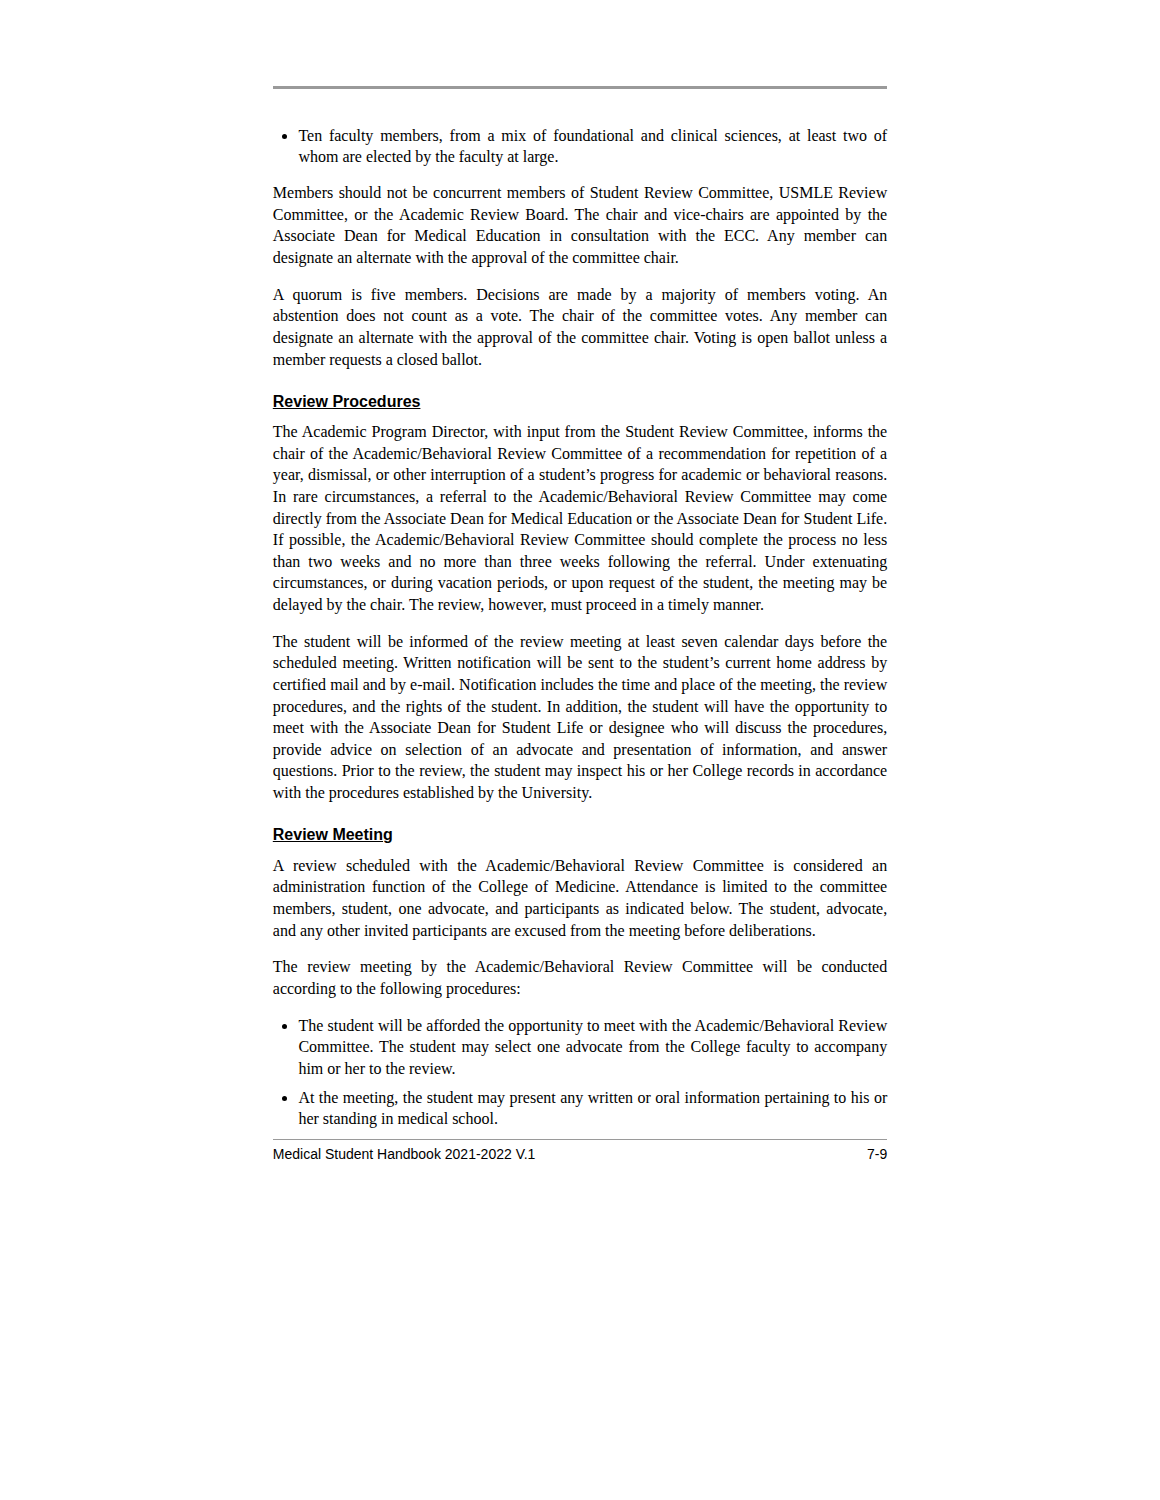Ten faculty members, from a mix of foundational and clinical sciences, at least two of whom are elected by the faculty at large.
Members should not be concurrent members of Student Review Committee, USMLE Review Committee, or the Academic Review Board. The chair and vice-chairs are appointed by the Associate Dean for Medical Education in consultation with the ECC. Any member can designate an alternate with the approval of the committee chair.
A quorum is five members. Decisions are made by a majority of members voting. An abstention does not count as a vote. The chair of the committee votes. Any member can designate an alternate with the approval of the committee chair. Voting is open ballot unless a member requests a closed ballot.
Review Procedures
The Academic Program Director, with input from the Student Review Committee, informs the chair of the Academic/Behavioral Review Committee of a recommendation for repetition of a year, dismissal, or other interruption of a student’s progress for academic or behavioral reasons. In rare circumstances, a referral to the Academic/Behavioral Review Committee may come directly from the Associate Dean for Medical Education or the Associate Dean for Student Life. If possible, the Academic/Behavioral Review Committee should complete the process no less than two weeks and no more than three weeks following the referral. Under extenuating circumstances, or during vacation periods, or upon request of the student, the meeting may be delayed by the chair. The review, however, must proceed in a timely manner.
The student will be informed of the review meeting at least seven calendar days before the scheduled meeting. Written notification will be sent to the student’s current home address by certified mail and by e-mail. Notification includes the time and place of the meeting, the review procedures, and the rights of the student. In addition, the student will have the opportunity to meet with the Associate Dean for Student Life or designee who will discuss the procedures, provide advice on selection of an advocate and presentation of information, and answer questions. Prior to the review, the student may inspect his or her College records in accordance with the procedures established by the University.
Review Meeting
A review scheduled with the Academic/Behavioral Review Committee is considered an administration function of the College of Medicine. Attendance is limited to the committee members, student, one advocate, and participants as indicated below. The student, advocate, and any other invited participants are excused from the meeting before deliberations.
The review meeting by the Academic/Behavioral Review Committee will be conducted according to the following procedures:
The student will be afforded the opportunity to meet with the Academic/Behavioral Review Committee. The student may select one advocate from the College faculty to accompany him or her to the review.
At the meeting, the student may present any written or oral information pertaining to his or her standing in medical school.
Medical Student Handbook 2021-2022 V.1 7-9